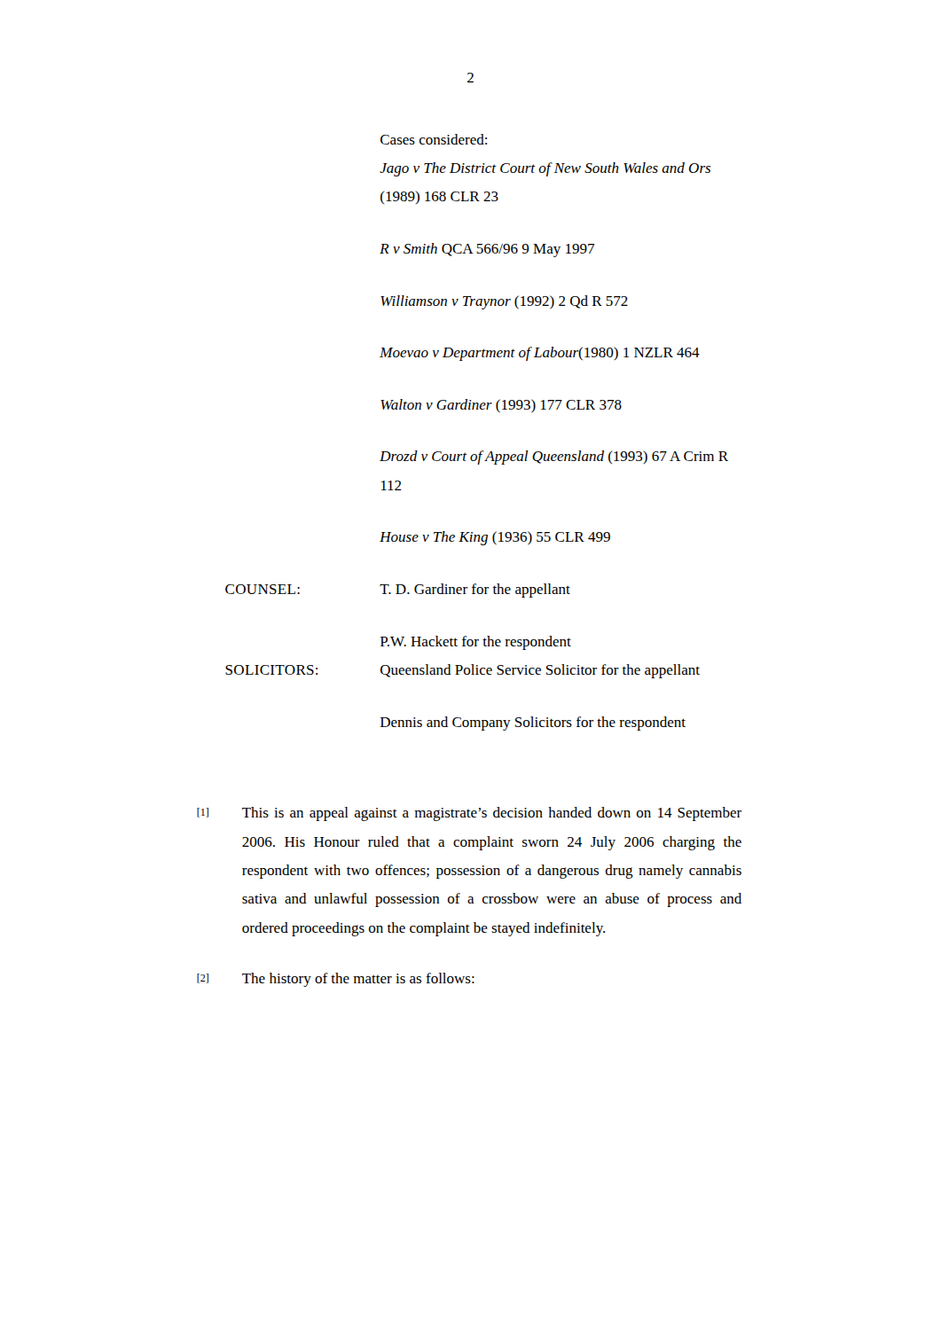2
Cases considered:
Jago v The District Court of New South Wales and Ors (1989) 168 CLR 23
R v Smith QCA 566/96 9 May 1997
Williamson v Traynor (1992) 2 Qd R 572
Moevao v Department of Labour(1980) 1 NZLR 464
Walton v Gardiner (1993) 177 CLR 378
Drozd v Court of Appeal Queensland (1993) 67 A Crim R 112
House v The King (1936) 55 CLR 499
Counsel:
T. D. Gardiner for the appellant
P.W. Hackett for the respondent
Solicitors:
Queensland Police Service Solicitor for the appellant
Dennis and Company Solicitors for the respondent
[1]
This is an appeal against a magistrate’s decision handed down on 14 September 2006. His Honour ruled that a complaint sworn 24 July 2006 charging the respondent with two offences; possession of a dangerous drug namely cannabis sativa and unlawful possession of a crossbow were an abuse of process and ordered proceedings on the complaint be stayed indefinitely.
[2]
The history of the matter is as follows: